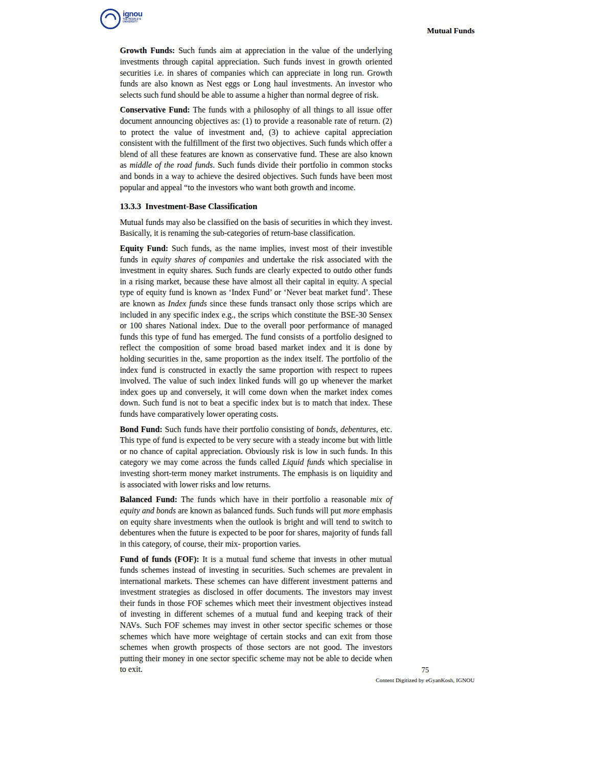ignou THE PEOPLE'S
UNIVERSITY
Mutual Funds
Growth Funds: Such funds aim at appreciation in the value of the underlying investments through capital appreciation. Such funds invest in growth oriented securities i.e. in shares of companies which can appreciate in long run. Growth funds are also known as Nest eggs or Long haul investments. An investor who selects such fund should be able to assume a higher than normal degree of risk.
Conservative Fund: The funds with a philosophy of all things to all issue offer document announcing objectives as: (1) to provide a reasonable rate of return. (2) to protect the value of investment and, (3) to achieve capital appreciation consistent with the fulfillment of the first two objectives. Such funds which offer a blend of all these features are known as conservative fund. These are also known as middle of the road funds. Such funds divide their portfolio in common stocks and bonds in a way to achieve the desired objectives. Such funds have been most popular and appeal “to the investors who want both growth and income.
13.3.3 Investment-Base Classification
Mutual funds may also be classified on the basis of securities in which they invest. Basically, it is renaming the sub-categories of return-base classification.
Equity Fund: Such funds, as the name implies, invest most of their investible funds in equity shares of companies and undertake the risk associated with the investment in equity shares. Such funds are clearly expected to outdo other funds in a rising market, because these have almost all their capital in equity. A special type of equity fund is known as ‘Index Fund’ or ‘Never beat market fund’. These are known as Index funds since these funds transact only those scrips which are included in any specific index e.g., the scrips which constitute the BSE-30 Sensex or 100 shares National index. Due to the overall poor performance of managed funds this type of fund has emerged. The fund consists of a portfolio designed to reflect the composition of some broad based market index and it is done by holding securities in the, same proportion as the index itself. The portfolio of the index fund is constructed in exactly the same proportion with respect to rupees involved. The value of such index linked funds will go up whenever the market index goes up and conversely, it will come down when the market index comes down. Such fund is not to beat a specific index but is to match that index. These funds have comparatively lower operating costs.
Bond Fund: Such funds have their portfolio consisting of bonds, debentures, etc. This type of fund is expected to be very secure with a steady income but with little or no chance of capital appreciation. Obviously risk is low in such funds. In this category we may come across the funds called Liquid funds which specialise in investing short-term money market instruments. The emphasis is on liquidity and is associated with lower risks and low returns.
Balanced Fund: The funds which have in their portfolio a reasonable mix of equity and bonds are known as balanced funds. Such funds will put more emphasis on equity share investments when the outlook is bright and will tend to switch to debentures when the future is expected to be poor for shares, majority of funds fall in this category, of course, their mix- proportion varies.
Fund of funds (FOF): It is a mutual fund scheme that invests in other mutual funds schemes instead of investing in securities. Such schemes are prevalent in international markets. These schemes can have different investment patterns and investment strategies as disclosed in offer documents. The investors may invest their funds in those FOF schemes which meet their investment objectives instead of investing in different schemes of a mutual fund and keeping track of their NAVs. Such FOF schemes may invest in other sector specific schemes or those schemes which have more weightage of certain stocks and can exit from those schemes when growth prospects of those sectors are not good. The investors putting their money in one sector specific scheme may not be able to decide when to exit.
75 Content Digitized by eGyanKosh, IGNOU